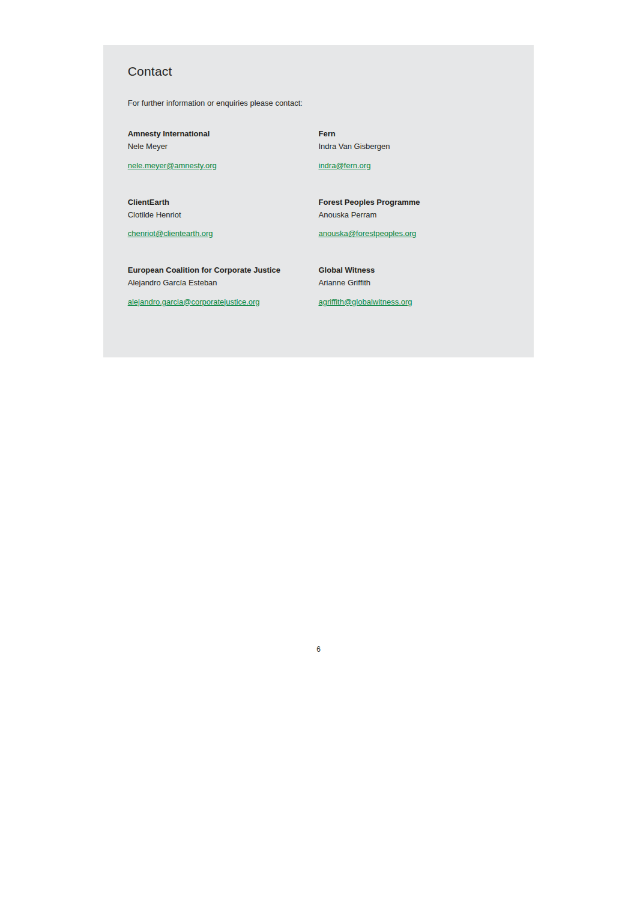Contact
For further information or enquiries please contact:
| Amnesty International Nele Meyer nele.meyer@amnesty.org | Fern Indra Van Gisbergen indra@fern.org |
| ClientEarth Clotilde Henriot chenriot@clientearth.org | Forest Peoples Programme Anouska Perram anouska@forestpeoples.org |
| European Coalition for Corporate Justice Alejandro García Esteban alejandro.garcia@corporatejustice.org | Global Witness Arianne Griffith agriffith@globalwitness.org |
6